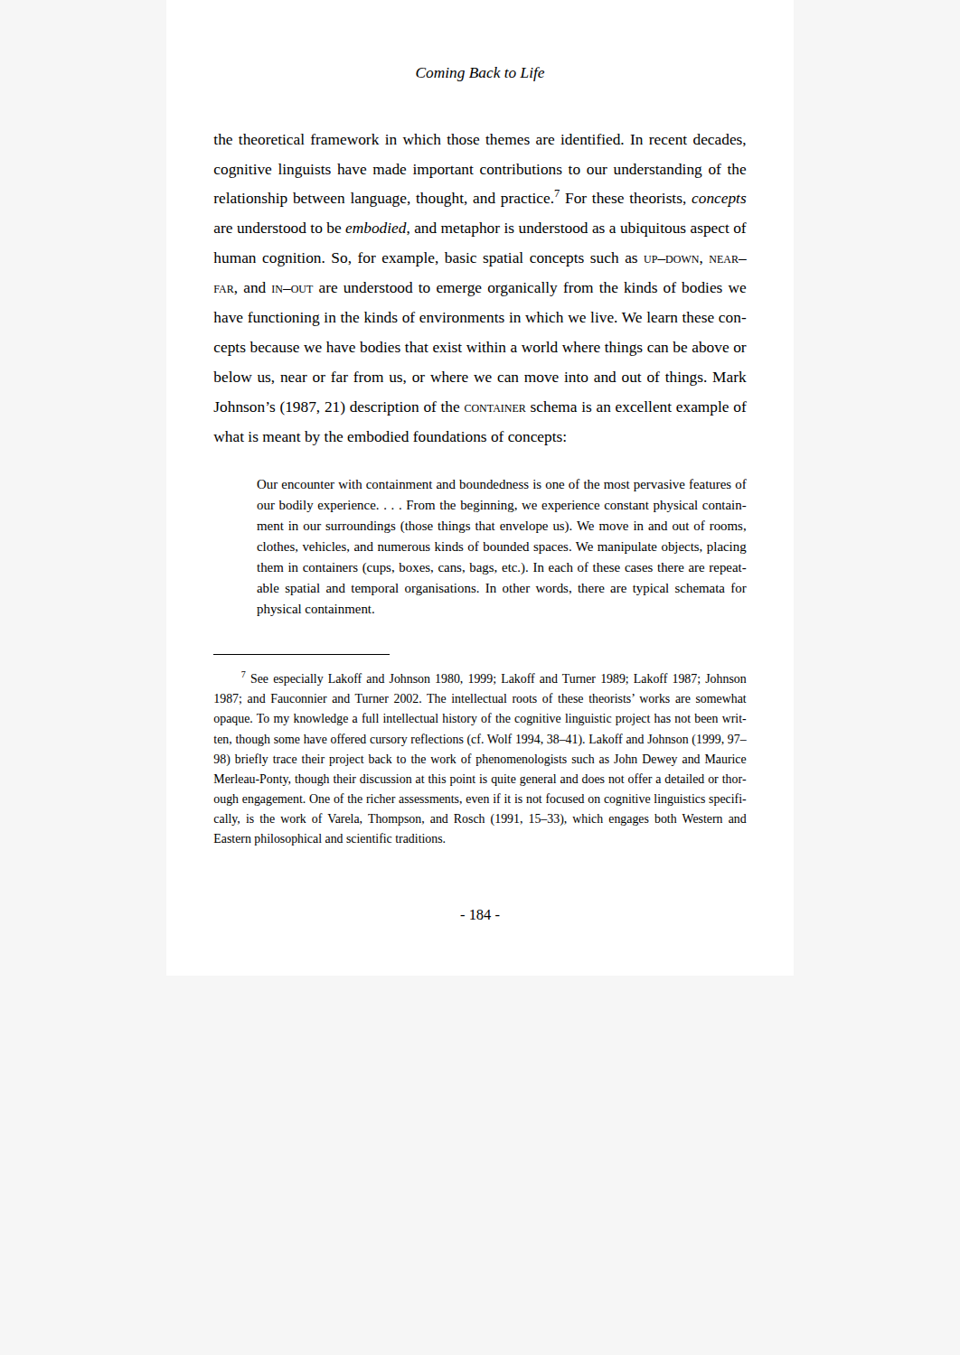Coming Back to Life
the theoretical framework in which those themes are identified. In recent decades, cognitive linguists have made important contributions to our understanding of the relationship between language, thought, and practice.7 For these theorists, concepts are understood to be embodied, and metaphor is understood as a ubiquitous aspect of human cognition. So, for example, basic spatial concepts such as up–down, near–far, and in–out are understood to emerge organically from the kinds of bodies we have functioning in the kinds of environments in which we live. We learn these concepts because we have bodies that exist within a world where things can be above or below us, near or far from us, or where we can move into and out of things. Mark Johnson’s (1987, 21) description of the container schema is an excellent example of what is meant by the embodied foundations of concepts:
Our encounter with containment and boundedness is one of the most pervasive features of our bodily experience. . . . From the beginning, we experience constant physical containment in our surroundings (those things that envelope us). We move in and out of rooms, clothes, vehicles, and numerous kinds of bounded spaces. We manipulate objects, placing them in containers (cups, boxes, cans, bags, etc.). In each of these cases there are repeatable spatial and temporal organisations. In other words, there are typical schemata for physical containment.
7 See especially Lakoff and Johnson 1980, 1999; Lakoff and Turner 1989; Lakoff 1987; Johnson 1987; and Fauconnier and Turner 2002. The intellectual roots of these theorists’ works are somewhat opaque. To my knowledge a full intellectual history of the cognitive linguistic project has not been written, though some have offered cursory reflections (cf. Wolf 1994, 38–41). Lakoff and Johnson (1999, 97–98) briefly trace their project back to the work of phenomenologists such as John Dewey and Maurice Merleau-Ponty, though their discussion at this point is quite general and does not offer a detailed or thorough engagement. One of the richer assessments, even if it is not focused on cognitive linguistics specifically, is the work of Varela, Thompson, and Rosch (1991, 15–33), which engages both Western and Eastern philosophical and scientific traditions.
- 184 -